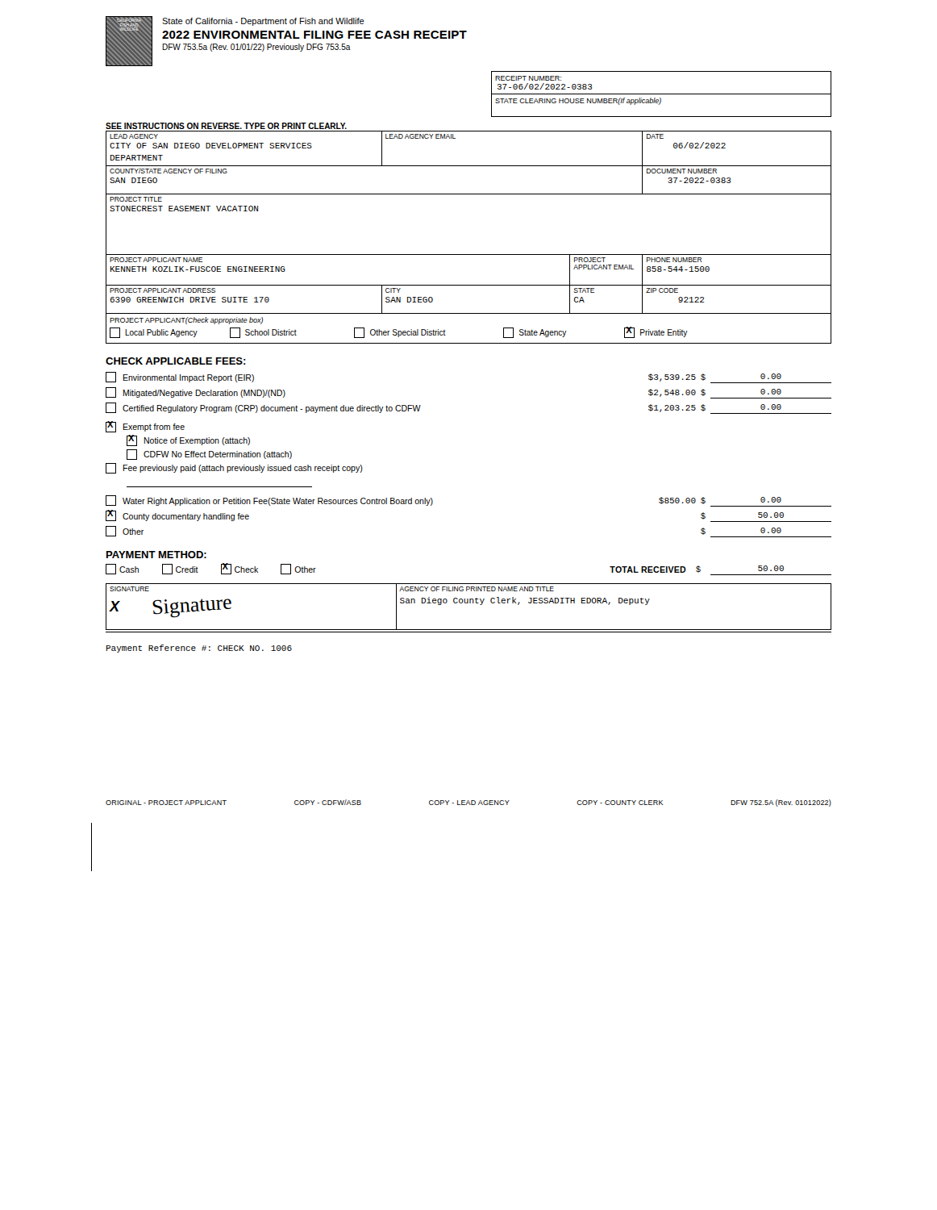CALIFORNIA
FISH AND
WILDLIFE
State of California - Department of Fish and Wildlife
2022 ENVIRONMENTAL FILING FEE CASH RECEIPT
DFW 753.5a (Rev. 01/01/22) Previously DFG 753.5a
RECEIPT NUMBER:
37-06/02/2022-0383
STATE CLEARING HOUSE NUMBER(If applicable)
SEE INSTRUCTIONS ON REVERSE. TYPE OR PRINT CLEARLY.
| LEAD AGENCY CITY OF SAN DIEGO DEVELOPMENT SERVICES DEPARTMENT | LEAD AGENCY EMAIL | DATE 06/02/2022 |
| COUNTY/STATE AGENCY OF FILING SAN DIEGO | DOCUMENT NUMBER 37-2022-0383 |
| PROJECT TITLE STONECREST EASEMENT VACATION |
| PROJECT APPLICANT NAME KENNETH KOZLIK-FUSCOE ENGINEERING | PROJECT APPLICANT EMAIL | PHONE NUMBER 858-544-1500 |
| PROJECT APPLICANT ADDRESS 6390 GREENWICH DRIVE SUITE 170 | CITY SAN DIEGO | STATE CA | ZIP CODE 92122 |
PROJECT APPLICANT(Check appropriate box)
Local Public Agency School District Other Special District State Agency Private Entity
CHECK APPLICABLE FEES:
Environmental Impact Report (EIR) $3,539.25 $ 0.00
Mitigated/Negative Declaration (MND)/(ND) $2,548.00 $ 0.00
Certified Regulatory Program (CRP) document - payment due directly to CDFW $1,203.25 $ 0.00
Exempt from fee
Notice of Exemption (attach)
CDFW No Effect Determination (attach)
Fee previously paid (attach previously issued cash receipt copy)
Water Right Application or Petition Fee(State Water Resources Control Board only) $850.00 $ 0.00
County documentary handling fee $ 50.00
Other $ 0.00
PAYMENT METHOD:
Cash Credit Check Other TOTAL RECEIVED $ 50.00
| SIGNATURE X Signature | AGENCY OF FILING PRINTED NAME AND TITLE San Diego County Clerk, JESSADITH EDORA, Deputy |
Payment Reference #: CHECK NO. 1006
ORIGINAL - PROJECT APPLICANT COPY - CDFW/ASB COPY - LEAD AGENCY COPY - COUNTY CLERK DFW 752.5A (Rev. 01012022)